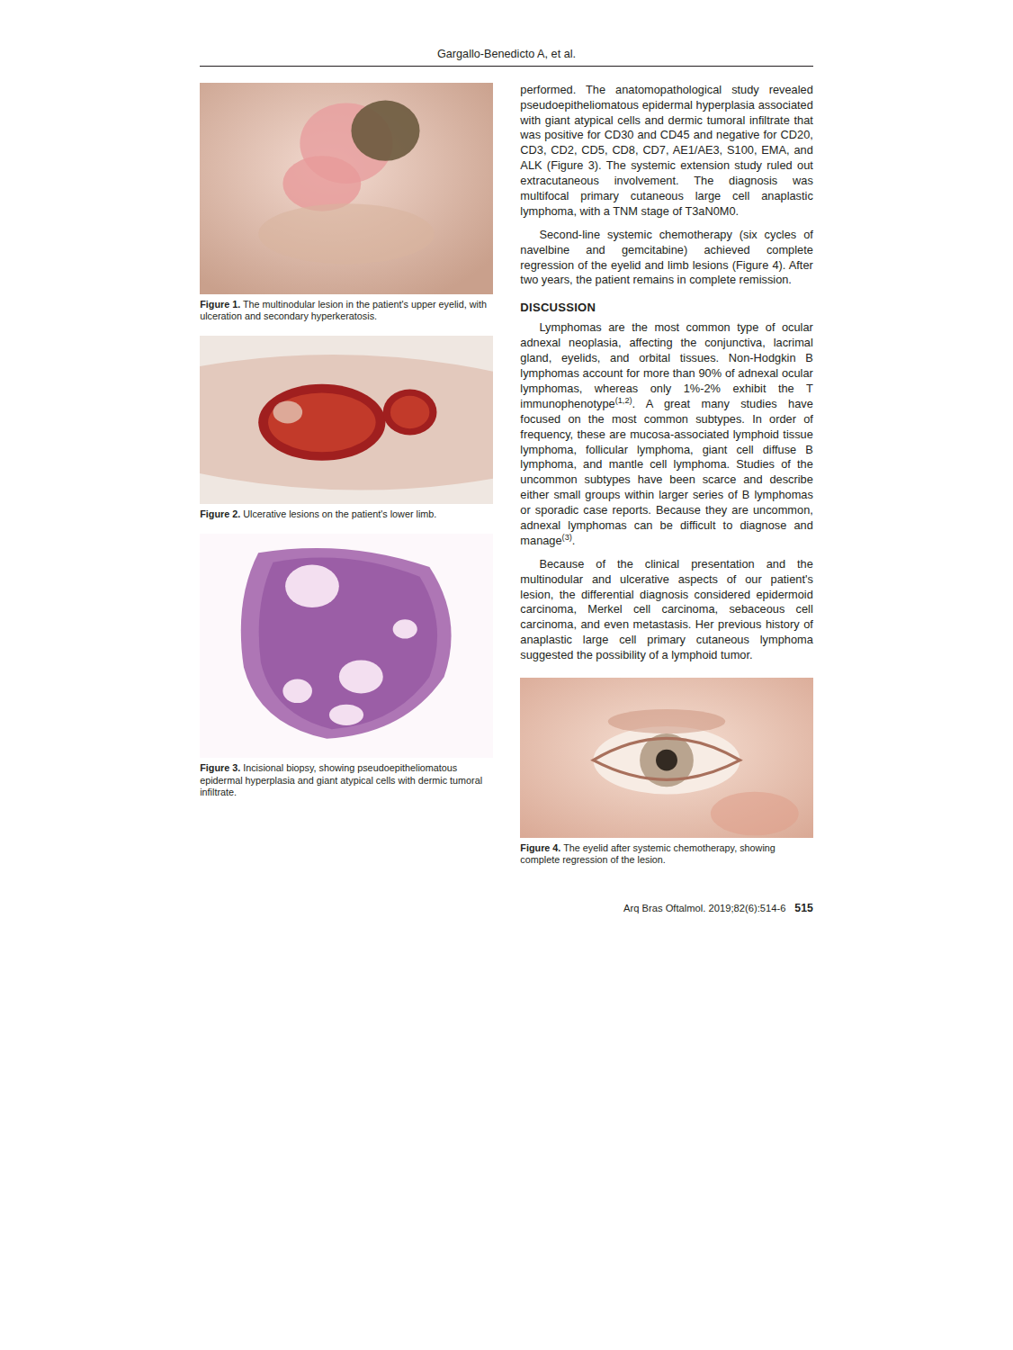Gargallo-Benedicto A, et al.
Figure 1. The multinodular lesion in the patient's upper eyelid, with ulceration and secondary hyperkeratosis.
Figure 2. Ulcerative lesions on the patient's lower limb.
Figure 3. Incisional biopsy, showing pseudoepitheliomatous epidermal hyperplasia and giant atypical cells with dermic tumoral infiltrate.
performed. The anatomopathological study revealed pseudoepitheliomatous epidermal hyperplasia associated with giant atypical cells and dermic tumoral infiltrate that was positive for CD30 and CD45 and negative for CD20, CD3, CD2, CD5, CD8, CD7, AE1/AE3, S100, EMA, and ALK (Figure 3). The systemic extension study ruled out extracutaneous involvement. The diagnosis was multifocal primary cutaneous large cell anaplastic lymphoma, with a TNM stage of T3aN0M0.
Second-line systemic chemotherapy (six cycles of navelbine and gemcitabine) achieved complete regression of the eyelid and limb lesions (Figure 4). After two years, the patient remains in complete remission.
DISCUSSION
Lymphomas are the most common type of ocular adnexal neoplasia, affecting the conjunctiva, lacrimal gland, eyelids, and orbital tissues. Non-Hodgkin B lymphomas account for more than 90% of adnexal ocular lymphomas, whereas only 1%-2% exhibit the T immunophenotype(1,2). A great many studies have focused on the most common subtypes. In order of frequency, these are mucosa-associated lymphoid tissue lymphoma, follicular lymphoma, giant cell diffuse B lymphoma, and mantle cell lymphoma. Studies of the uncommon subtypes have been scarce and describe either small groups within larger series of B lymphomas or sporadic case reports. Because they are uncommon, adnexal lymphomas can be difficult to diagnose and manage(3).
Because of the clinical presentation and the multinodular and ulcerative aspects of our patient's lesion, the differential diagnosis considered epidermoid carcinoma, Merkel cell carcinoma, sebaceous cell carcinoma, and even metastasis. Her previous history of anaplastic large cell primary cutaneous lymphoma suggested the possibility of a lymphoid tumor.
Figure 4. The eyelid after systemic chemotherapy, showing complete regression of the lesion.
Arq Bras Oftalmol. 2019;82(6):514-6515